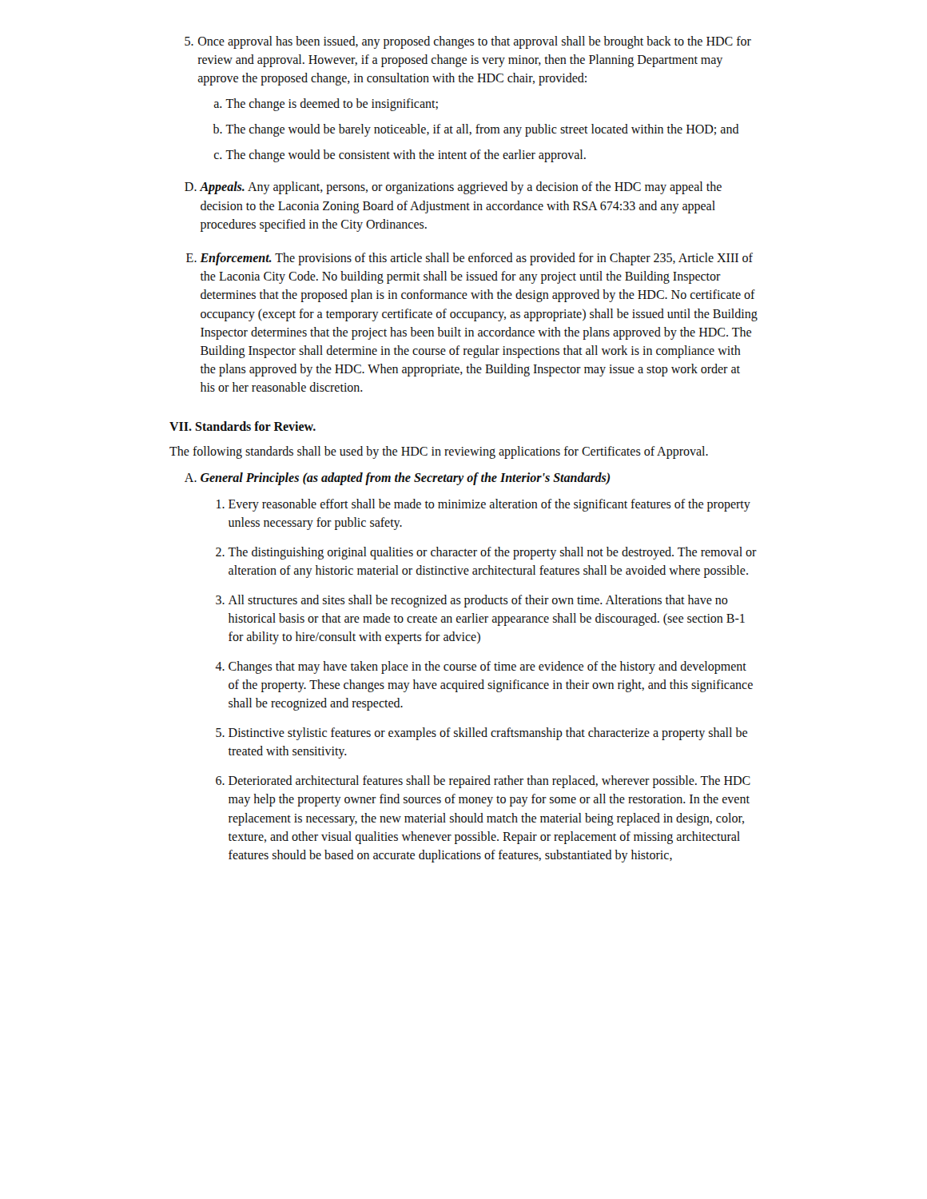Once approval has been issued, any proposed changes to that approval shall be brought back to the HDC for review and approval. However, if a proposed change is very minor, then the Planning Department may approve the proposed change, in consultation with the HDC chair, provided:
The change is deemed to be insignificant;
The change would be barely noticeable, if at all, from any public street located within the HOD; and
The change would be consistent with the intent of the earlier approval.
Appeals. Any applicant, persons, or organizations aggrieved by a decision of the HDC may appeal the decision to the Laconia Zoning Board of Adjustment in accordance with RSA 674:33 and any appeal procedures specified in the City Ordinances.
Enforcement. The provisions of this article shall be enforced as provided for in Chapter 235, Article XIII of the Laconia City Code. No building permit shall be issued for any project until the Building Inspector determines that the proposed plan is in conformance with the design approved by the HDC. No certificate of occupancy (except for a temporary certificate of occupancy, as appropriate) shall be issued until the Building Inspector determines that the project has been built in accordance with the plans approved by the HDC. The Building Inspector shall determine in the course of regular inspections that all work is in compliance with the plans approved by the HDC. When appropriate, the Building Inspector may issue a stop work order at his or her reasonable discretion.
VII. Standards for Review.
The following standards shall be used by the HDC in reviewing applications for Certificates of Approval.
General Principles (as adapted from the Secretary of the Interior's Standards)
Every reasonable effort shall be made to minimize alteration of the significant features of the property unless necessary for public safety.
The distinguishing original qualities or character of the property shall not be destroyed. The removal or alteration of any historic material or distinctive architectural features shall be avoided where possible.
All structures and sites shall be recognized as products of their own time. Alterations that have no historical basis or that are made to create an earlier appearance shall be discouraged. (see section B-1 for ability to hire/consult with experts for advice)
Changes that may have taken place in the course of time are evidence of the history and development of the property. These changes may have acquired significance in their own right, and this significance shall be recognized and respected.
Distinctive stylistic features or examples of skilled craftsmanship that characterize a property shall be treated with sensitivity.
Deteriorated architectural features shall be repaired rather than replaced, wherever possible. The HDC may help the property owner find sources of money to pay for some or all the restoration. In the event replacement is necessary, the new material should match the material being replaced in design, color, texture, and other visual qualities whenever possible. Repair or replacement of missing architectural features should be based on accurate duplications of features, substantiated by historic,